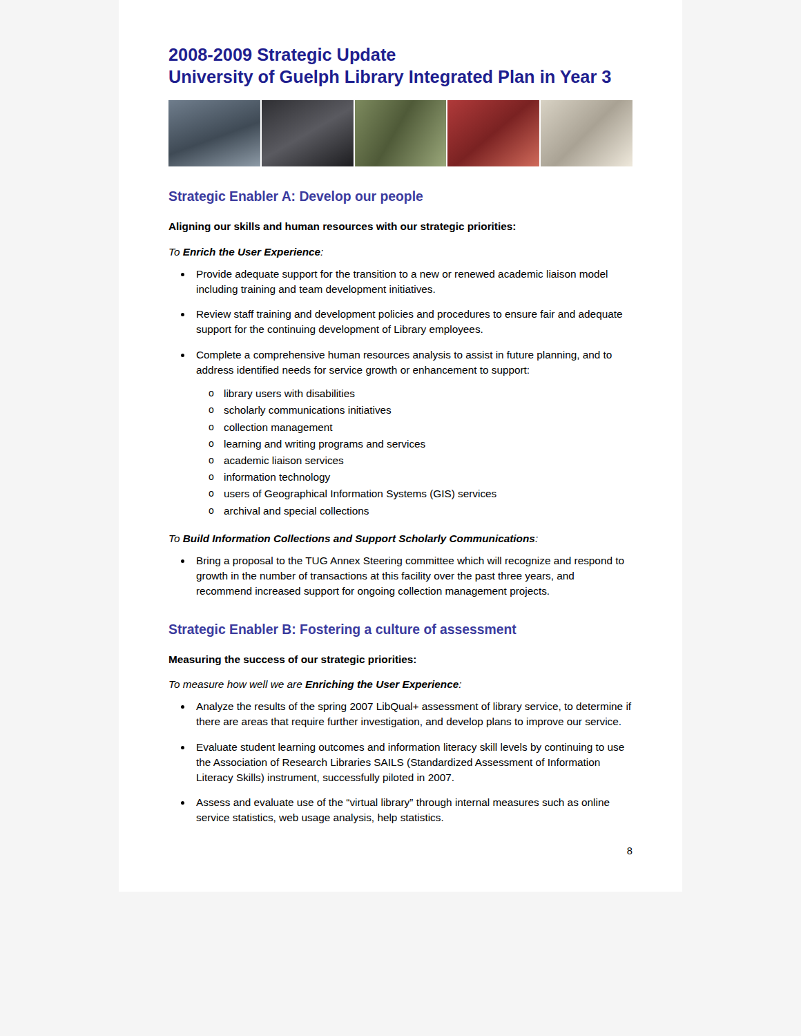2008-2009 Strategic Update
University of Guelph Library Integrated Plan in Year 3
Strategic Enabler A: Develop our people
Aligning our skills and human resources with our strategic priorities:
To Enrich the User Experience:
Provide adequate support for the transition to a new or renewed academic liaison model including training and team development initiatives.
Review staff training and development policies and procedures to ensure fair and adequate support for the continuing development of Library employees.
Complete a comprehensive human resources analysis to assist in future planning, and to address identified needs for service growth or enhancement to support:
library users with disabilities
scholarly communications initiatives
collection management
learning and writing programs and services
academic liaison services
information technology
users of Geographical Information Systems (GIS) services
archival and special collections
To Build Information Collections and Support Scholarly Communications:
Bring a proposal to the TUG Annex Steering committee which will recognize and respond to growth in the number of transactions at this facility over the past three years, and recommend increased support for ongoing collection management projects.
Strategic Enabler B: Fostering a culture of assessment
Measuring the success of our strategic priorities:
To measure how well we are Enriching the User Experience:
Analyze the results of the spring 2007 LibQual+ assessment of library service, to determine if there are areas that require further investigation, and develop plans to improve our service.
Evaluate student learning outcomes and information literacy skill levels by continuing to use the Association of Research Libraries SAILS (Standardized Assessment of Information Literacy Skills) instrument, successfully piloted in 2007.
Assess and evaluate use of the “virtual library” through internal measures such as online service statistics, web usage analysis, help statistics.
8